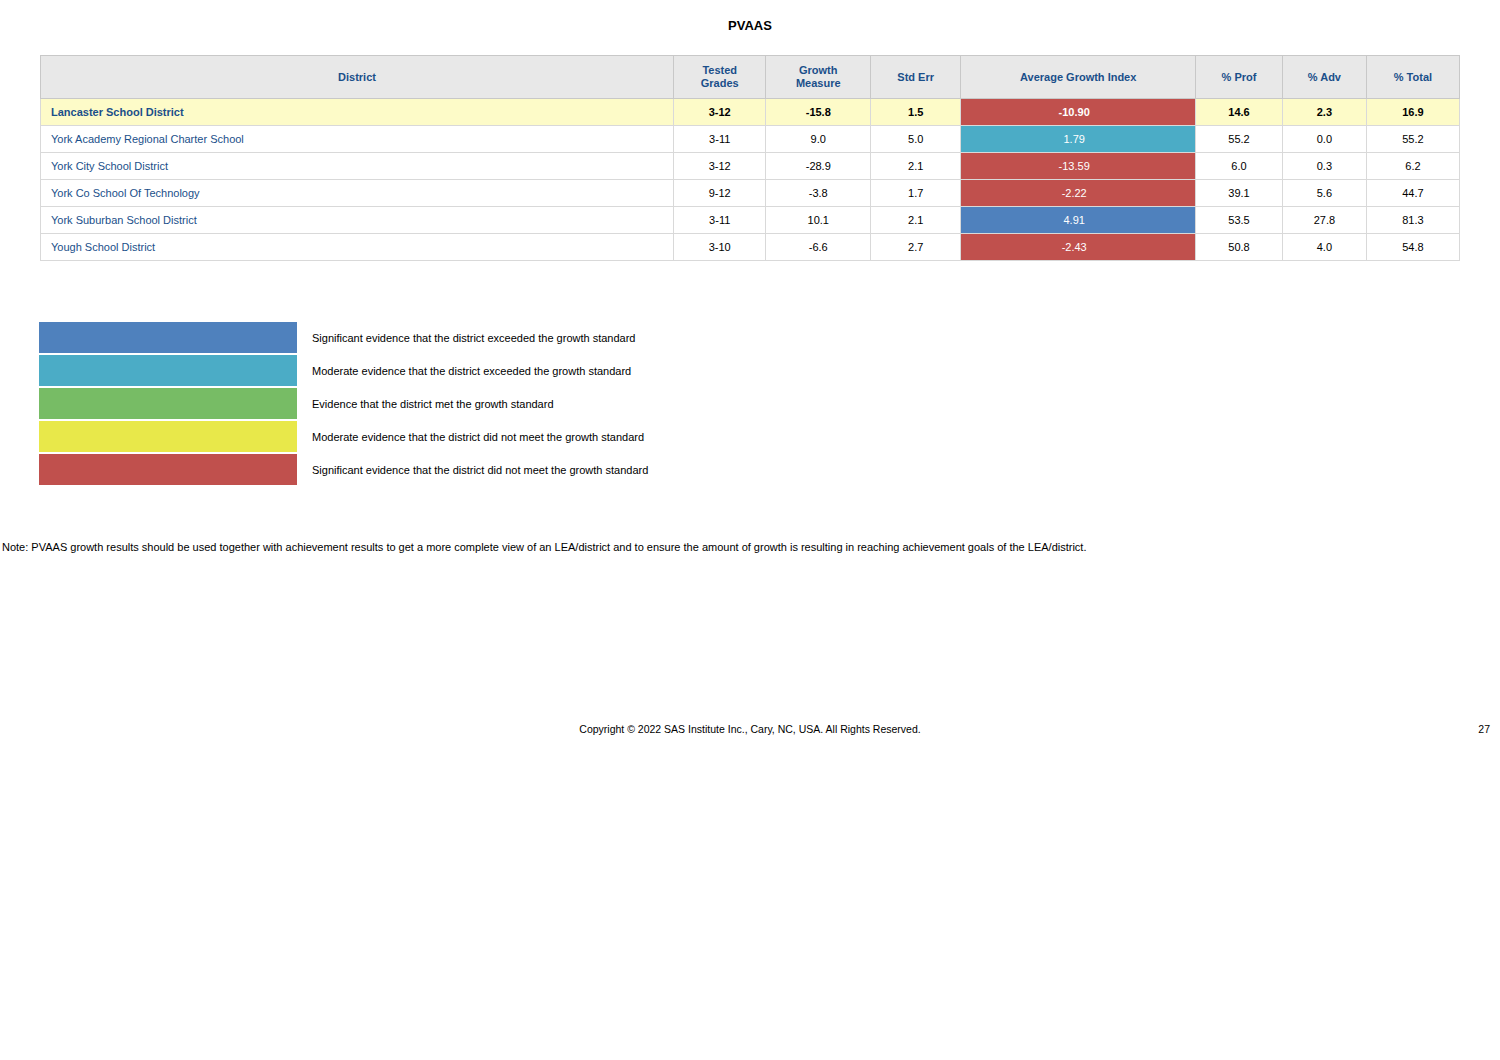PVAAS
| District | Tested Grades | Growth Measure | Std Err | Average Growth Index | % Prof | % Adv | % Total |
| --- | --- | --- | --- | --- | --- | --- | --- |
| Lancaster School District | 3-12 | -15.8 | 1.5 | -10.90 | 14.6 | 2.3 | 16.9 |
| York Academy Regional Charter School | 3-11 | 9.0 | 5.0 | 1.79 | 55.2 | 0.0 | 55.2 |
| York City School District | 3-12 | -28.9 | 2.1 | -13.59 | 6.0 | 0.3 | 6.2 |
| York Co School Of Technology | 9-12 | -3.8 | 1.7 | -2.22 | 39.1 | 5.6 | 44.7 |
| York Suburban School District | 3-11 | 10.1 | 2.1 | 4.91 | 53.5 | 27.8 | 81.3 |
| Yough School District | 3-10 | -6.6 | 2.7 | -2.43 | 50.8 | 4.0 | 54.8 |
| | Significant evidence that the district exceeded the growth standard |
| | Moderate evidence that the district exceeded the growth standard |
| | Evidence that the district met the growth standard |
| | Moderate evidence that the district did not meet the growth standard |
| | Significant evidence that the district did not meet the growth standard |
Note: PVAAS growth results should be used together with achievement results to get a more complete view of an LEA/district and to ensure the amount of growth is resulting in reaching achievement goals of the LEA/district.
Copyright © 2022 SAS Institute Inc., Cary, NC, USA. All Rights Reserved. 27